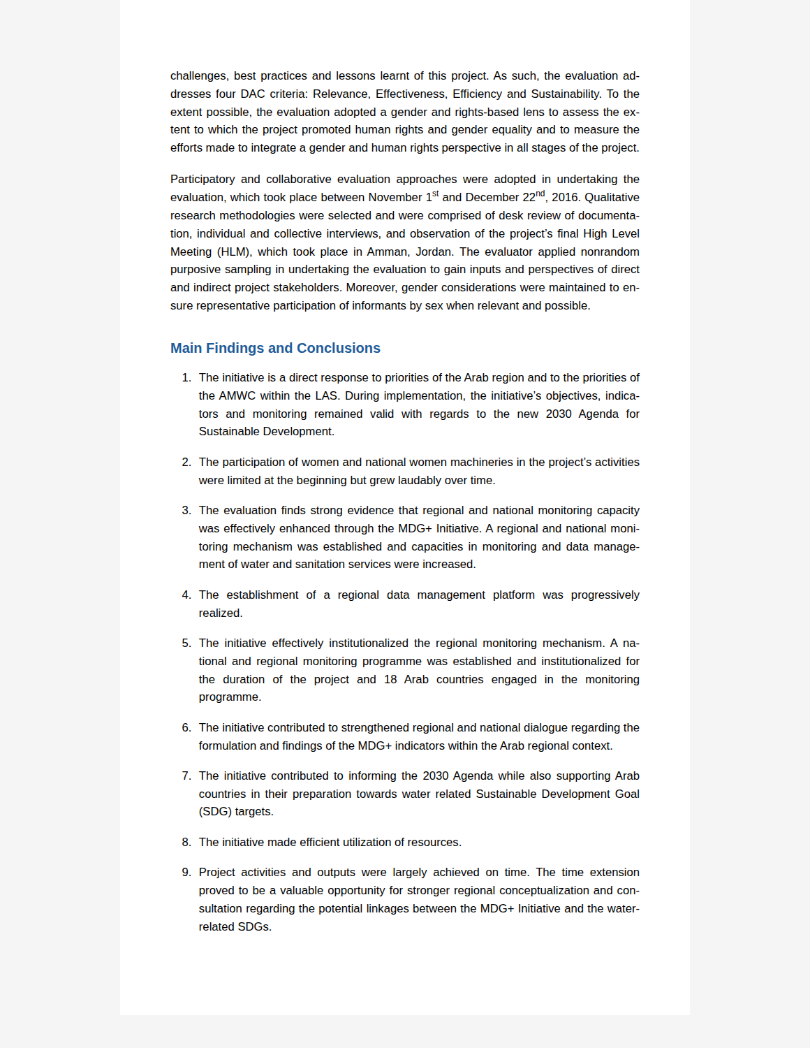challenges, best practices and lessons learnt of this project. As such, the evaluation addresses four DAC criteria: Relevance, Effectiveness, Efficiency and Sustainability. To the extent possible, the evaluation adopted a gender and rights-based lens to assess the extent to which the project promoted human rights and gender equality and to measure the efforts made to integrate a gender and human rights perspective in all stages of the project.
Participatory and collaborative evaluation approaches were adopted in undertaking the evaluation, which took place between November 1st and December 22nd, 2016. Qualitative research methodologies were selected and were comprised of desk review of documentation, individual and collective interviews, and observation of the project’s final High Level Meeting (HLM), which took place in Amman, Jordan. The evaluator applied nonrandom purposive sampling in undertaking the evaluation to gain inputs and perspectives of direct and indirect project stakeholders. Moreover, gender considerations were maintained to ensure representative participation of informants by sex when relevant and possible.
Main Findings and Conclusions
The initiative is a direct response to priorities of the Arab region and to the priorities of the AMWC within the LAS. During implementation, the initiative’s objectives, indicators and monitoring remained valid with regards to the new 2030 Agenda for Sustainable Development.
The participation of women and national women machineries in the project’s activities were limited at the beginning but grew laudably over time.
The evaluation finds strong evidence that regional and national monitoring capacity was effectively enhanced through the MDG+ Initiative. A regional and national monitoring mechanism was established and capacities in monitoring and data management of water and sanitation services were increased.
The establishment of a regional data management platform was progressively realized.
The initiative effectively institutionalized the regional monitoring mechanism. A national and regional monitoring programme was established and institutionalized for the duration of the project and 18 Arab countries engaged in the monitoring programme.
The initiative contributed to strengthened regional and national dialogue regarding the formulation and findings of the MDG+ indicators within the Arab regional context.
The initiative contributed to informing the 2030 Agenda while also supporting Arab countries in their preparation towards water related Sustainable Development Goal (SDG) targets.
The initiative made efficient utilization of resources.
Project activities and outputs were largely achieved on time. The time extension proved to be a valuable opportunity for stronger regional conceptualization and consultation regarding the potential linkages between the MDG+ Initiative and the water-related SDGs.